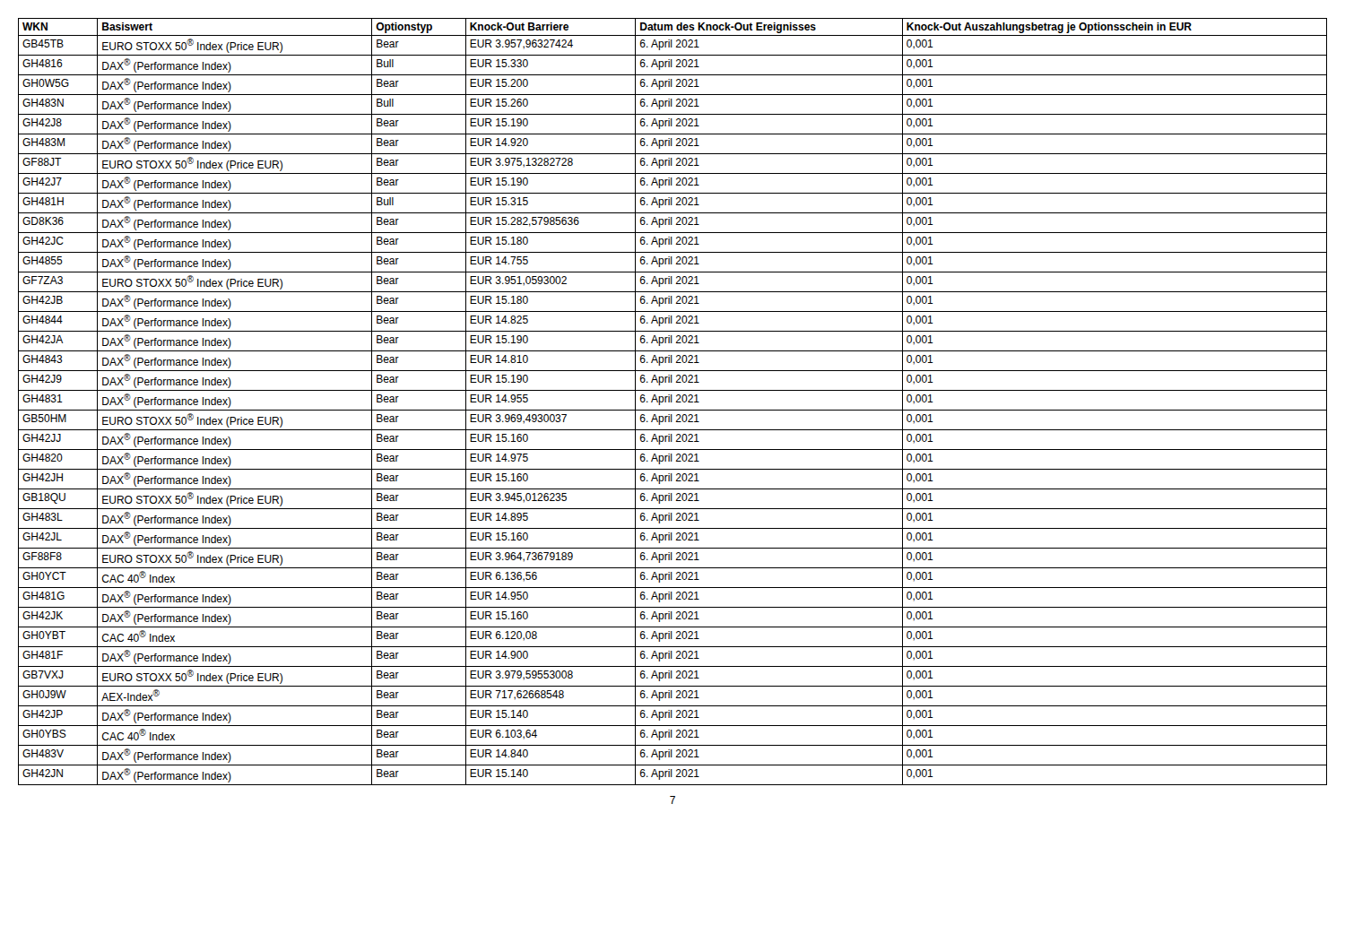| WKN | Basiswert | Optionstyp | Knock-Out Barriere | Datum des Knock-Out Ereignisses | Knock-Out Auszahlungsbetrag je Optionsschein in EUR |
| --- | --- | --- | --- | --- | --- |
| GB45TB | EURO STOXX 50 ® Index (Price EUR) | Bear | EUR 3.957,96327424 | 6. April 2021 | 0,001 |
| GH4816 | DAX ® (Performance Index) | Bull | EUR 15.330 | 6. April 2021 | 0,001 |
| GH0W5G | DAX ® (Performance Index) | Bear | EUR 15.200 | 6. April 2021 | 0,001 |
| GH483N | DAX ® (Performance Index) | Bull | EUR 15.260 | 6. April 2021 | 0,001 |
| GH42J8 | DAX ® (Performance Index) | Bear | EUR 15.190 | 6. April 2021 | 0,001 |
| GH483M | DAX ® (Performance Index) | Bear | EUR 14.920 | 6. April 2021 | 0,001 |
| GF88JT | EURO STOXX 50 ® Index (Price EUR) | Bear | EUR 3.975,13282728 | 6. April 2021 | 0,001 |
| GH42J7 | DAX ® (Performance Index) | Bear | EUR 15.190 | 6. April 2021 | 0,001 |
| GH481H | DAX ® (Performance Index) | Bull | EUR 15.315 | 6. April 2021 | 0,001 |
| GD8K36 | DAX ® (Performance Index) | Bear | EUR 15.282,57985636 | 6. April 2021 | 0,001 |
| GH42JC | DAX ® (Performance Index) | Bear | EUR 15.180 | 6. April 2021 | 0,001 |
| GH4855 | DAX ® (Performance Index) | Bear | EUR 14.755 | 6. April 2021 | 0,001 |
| GF7ZA3 | EURO STOXX 50 ® Index (Price EUR) | Bear | EUR 3.951,0593002 | 6. April 2021 | 0,001 |
| GH42JB | DAX ® (Performance Index) | Bear | EUR 15.180 | 6. April 2021 | 0,001 |
| GH4844 | DAX ® (Performance Index) | Bear | EUR 14.825 | 6. April 2021 | 0,001 |
| GH42JA | DAX ® (Performance Index) | Bear | EUR 15.190 | 6. April 2021 | 0,001 |
| GH4843 | DAX ® (Performance Index) | Bear | EUR 14.810 | 6. April 2021 | 0,001 |
| GH42J9 | DAX ® (Performance Index) | Bear | EUR 15.190 | 6. April 2021 | 0,001 |
| GH4831 | DAX ® (Performance Index) | Bear | EUR 14.955 | 6. April 2021 | 0,001 |
| GB50HM | EURO STOXX 50 ® Index (Price EUR) | Bear | EUR 3.969,4930037 | 6. April 2021 | 0,001 |
| GH42JJ | DAX ® (Performance Index) | Bear | EUR 15.160 | 6. April 2021 | 0,001 |
| GH4820 | DAX ® (Performance Index) | Bear | EUR 14.975 | 6. April 2021 | 0,001 |
| GH42JH | DAX ® (Performance Index) | Bear | EUR 15.160 | 6. April 2021 | 0,001 |
| GB18QU | EURO STOXX 50 ® Index (Price EUR) | Bear | EUR 3.945,0126235 | 6. April 2021 | 0,001 |
| GH483L | DAX ® (Performance Index) | Bear | EUR 14.895 | 6. April 2021 | 0,001 |
| GH42JL | DAX ® (Performance Index) | Bear | EUR 15.160 | 6. April 2021 | 0,001 |
| GF88F8 | EURO STOXX 50 ® Index (Price EUR) | Bear | EUR 3.964,73679189 | 6. April 2021 | 0,001 |
| GH0YCT | CAC 40 ® Index | Bear | EUR 6.136,56 | 6. April 2021 | 0,001 |
| GH481G | DAX ® (Performance Index) | Bear | EUR 14.950 | 6. April 2021 | 0,001 |
| GH42JK | DAX ® (Performance Index) | Bear | EUR 15.160 | 6. April 2021 | 0,001 |
| GH0YBT | CAC 40 ® Index | Bear | EUR 6.120,08 | 6. April 2021 | 0,001 |
| GH481F | DAX ® (Performance Index) | Bear | EUR 14.900 | 6. April 2021 | 0,001 |
| GB7VXJ | EURO STOXX 50 ® Index (Price EUR) | Bear | EUR 3.979,59553008 | 6. April 2021 | 0,001 |
| GH0J9W | AEX-Index ® | Bear | EUR 717,62668548 | 6. April 2021 | 0,001 |
| GH42JP | DAX ® (Performance Index) | Bear | EUR 15.140 | 6. April 2021 | 0,001 |
| GH0YBS | CAC 40 ® Index | Bear | EUR 6.103,64 | 6. April 2021 | 0,001 |
| GH483V | DAX ® (Performance Index) | Bear | EUR 14.840 | 6. April 2021 | 0,001 |
| GH42JN | DAX ® (Performance Index) | Bear | EUR 15.140 | 6. April 2021 | 0,001 |
7